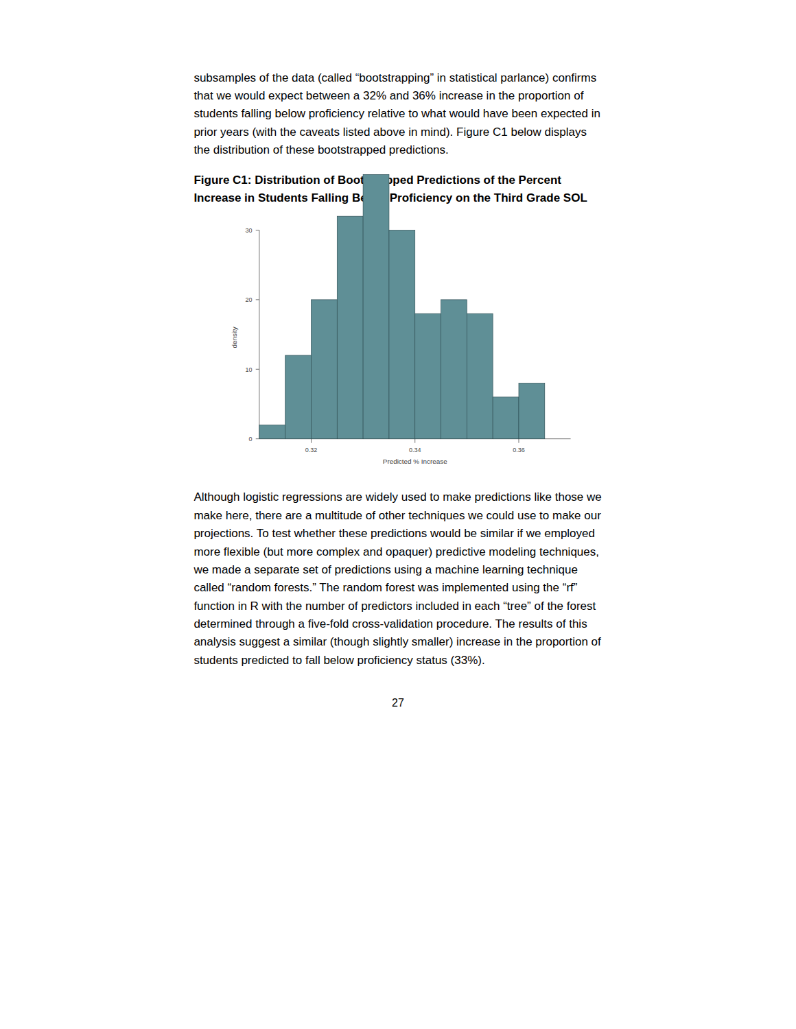subsamples of the data (called “bootstrapping” in statistical parlance) confirms that we would expect between a 32% and 36% increase in the proportion of students falling below proficiency relative to what would have been expected in prior years (with the caveats listed above in mind). Figure C1 below displays the distribution of these bootstrapped predictions.
Figure C1: Distribution of Bootstrapped Predictions of the Percent Increase in Students Falling Below Proficiency on the Third Grade SOL
0 10 20 30 density 0.32 0.34 0.36 Predicted % Increase
Although logistic regressions are widely used to make predictions like those we make here, there are a multitude of other techniques we could use to make our projections. To test whether these predictions would be similar if we employed more flexible (but more complex and opaquer) predictive modeling techniques, we made a separate set of predictions using a machine learning technique called “random forests.” The random forest was implemented using the “rf” function in R with the number of predictors included in each “tree” of the forest determined through a five-fold cross-validation procedure. The results of this analysis suggest a similar (though slightly smaller) increase in the proportion of students predicted to fall below proficiency status (33%).
27